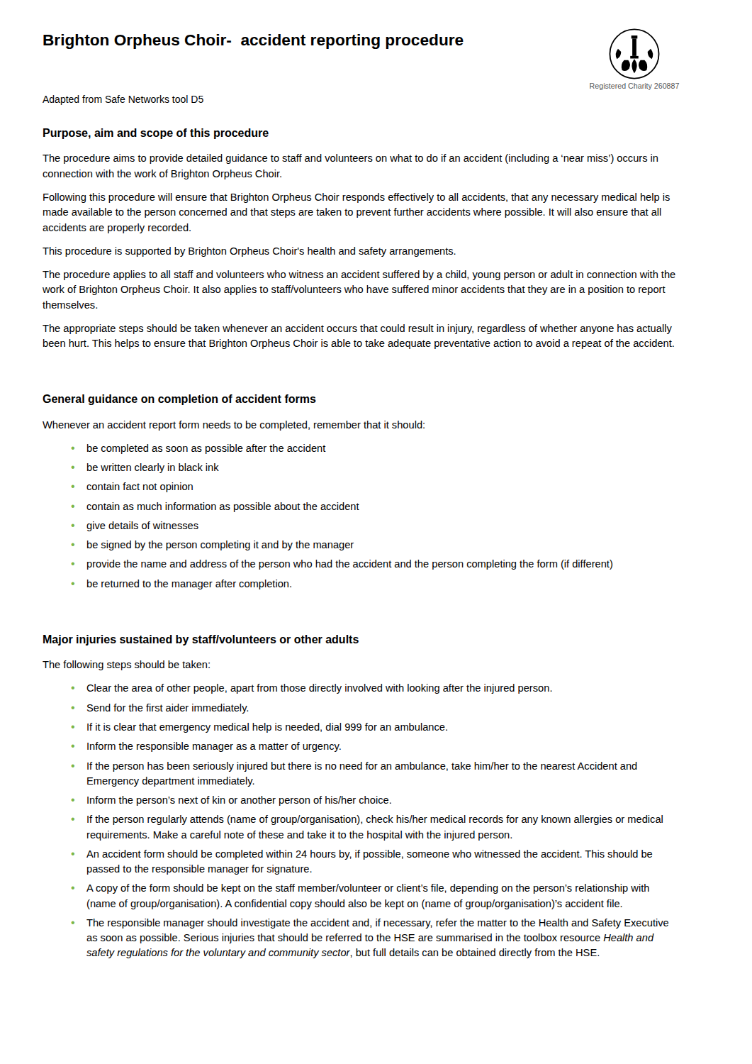Brighton Orpheus Choir- accident reporting procedure
Registered Charity 260887
Adapted from Safe Networks tool D5
Purpose, aim and scope of this procedure
The procedure aims to provide detailed guidance to staff and volunteers on what to do if an accident (including a ‘near miss’) occurs in connection with the work of Brighton Orpheus Choir.
Following this procedure will ensure that Brighton Orpheus Choir responds effectively to all accidents, that any necessary medical help is made available to the person concerned and that steps are taken to prevent further accidents where possible. It will also ensure that all accidents are properly recorded.
This procedure is supported by Brighton Orpheus Choir's health and safety arrangements.
The procedure applies to all staff and volunteers who witness an accident suffered by a child, young person or adult in connection with the work of Brighton Orpheus Choir. It also applies to staff/volunteers who have suffered minor accidents that they are in a position to report themselves.
The appropriate steps should be taken whenever an accident occurs that could result in injury, regardless of whether anyone has actually been hurt. This helps to ensure that Brighton Orpheus Choir is able to take adequate preventative action to avoid a repeat of the accident.
General guidance on completion of accident forms
Whenever an accident report form needs to be completed, remember that it should:
be completed as soon as possible after the accident
be written clearly in black ink
contain fact not opinion
contain as much information as possible about the accident
give details of witnesses
be signed by the person completing it and by the manager
provide the name and address of the person who had the accident and the person completing the form (if different)
be returned to the manager after completion.
Major injuries sustained by staff/volunteers or other adults
The following steps should be taken:
Clear the area of other people, apart from those directly involved with looking after the injured person.
Send for the first aider immediately.
If it is clear that emergency medical help is needed, dial 999 for an ambulance.
Inform the responsible manager as a matter of urgency.
If the person has been seriously injured but there is no need for an ambulance, take him/her to the nearest Accident and Emergency department immediately.
Inform the person’s next of kin or another person of his/her choice.
If the person regularly attends (name of group/organisation), check his/her medical records for any known allergies or medical requirements. Make a careful note of these and take it to the hospital with the injured person.
An accident form should be completed within 24 hours by, if possible, someone who witnessed the accident. This should be passed to the responsible manager for signature.
A copy of the form should be kept on the staff member/volunteer or client’s file, depending on the person’s relationship with (name of group/organisation). A confidential copy should also be kept on (name of group/organisation)’s accident file.
The responsible manager should investigate the accident and, if necessary, refer the matter to the Health and Safety Executive as soon as possible. Serious injuries that should be referred to the HSE are summarised in the toolbox resource Health and safety regulations for the voluntary and community sector, but full details can be obtained directly from the HSE.